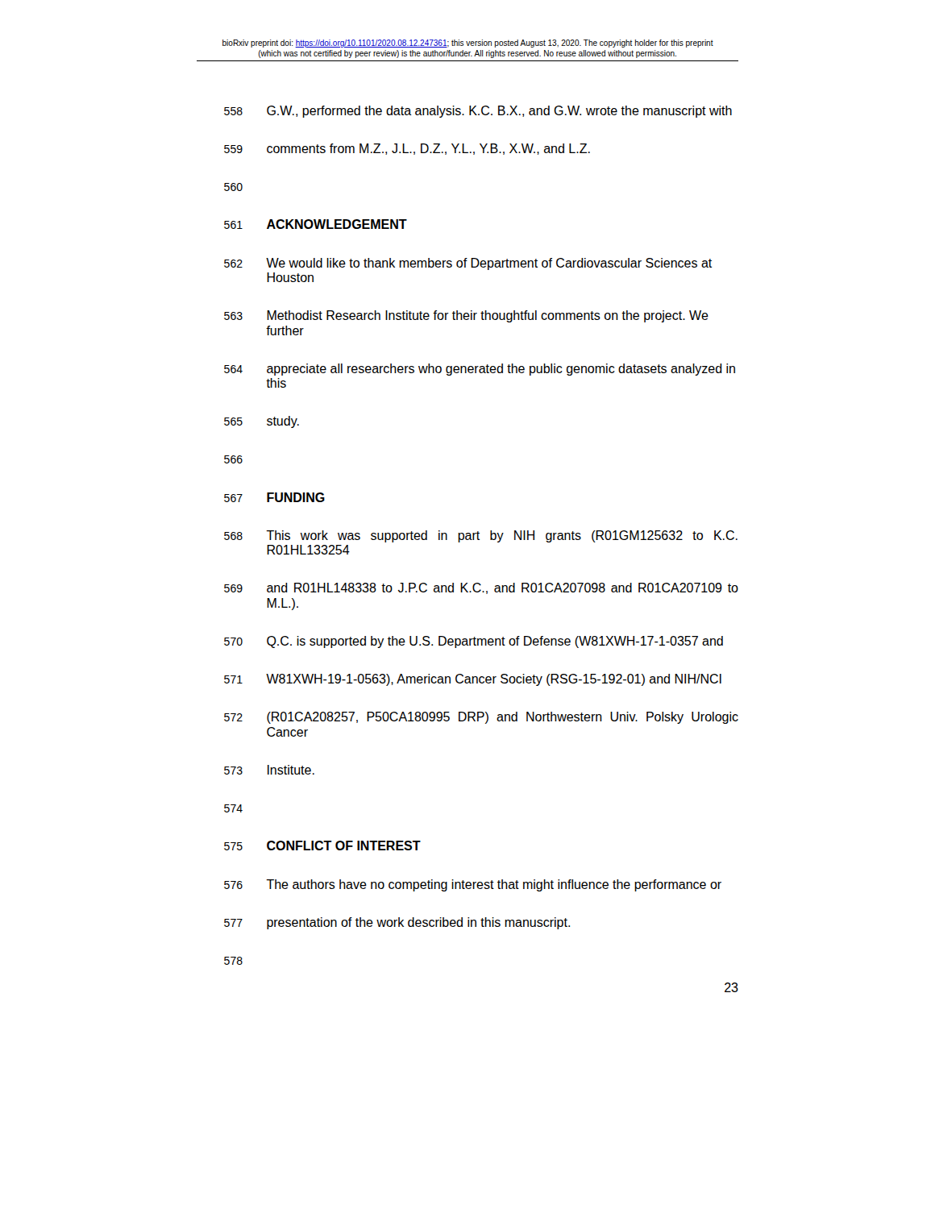bioRxiv preprint doi: https://doi.org/10.1101/2020.08.12.247361; this version posted August 13, 2020. The copyright holder for this preprint
(which was not certified by peer review) is the author/funder. All rights reserved. No reuse allowed without permission.
558
G.W., performed the data analysis. K.C. B.X., and G.W. wrote the manuscript with
559
comments from M.Z., J.L., D.Z., Y.L., Y.B., X.W., and L.Z.
560
561
ACKNOWLEDGEMENT
562
We would like to thank members of Department of Cardiovascular Sciences at Houston
563
Methodist Research Institute for their thoughtful comments on the project. We further
564
appreciate all researchers who generated the public genomic datasets analyzed in this
565
study.
566
567
FUNDING
568
This work was supported in part by NIH grants (R01GM125632 to K.C. R01HL133254
569
and R01HL148338 to J.P.C and K.C., and R01CA207098 and R01CA207109 to M.L.).
570
Q.C. is supported by the U.S. Department of Defense (W81XWH-17-1-0357 and
571
W81XWH-19-1-0563), American Cancer Society (RSG-15-192-01) and NIH/NCI
572
(R01CA208257, P50CA180995 DRP) and Northwestern Univ. Polsky Urologic Cancer
573
Institute.
574
575
CONFLICT OF INTEREST
576
The authors have no competing interest that might influence the performance or
577
presentation of the work described in this manuscript.
578
23